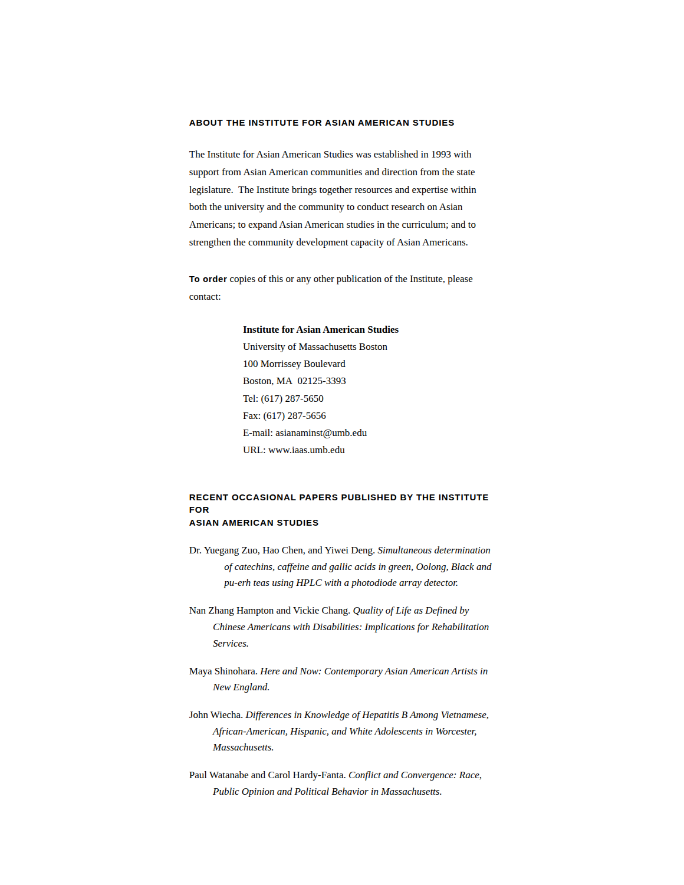About the Institute for Asian American Studies
The Institute for Asian American Studies was established in 1993 with support from Asian American communities and direction from the state legislature. The Institute brings together resources and expertise within both the university and the community to conduct research on Asian Americans; to expand Asian American studies in the curriculum; and to strengthen the community development capacity of Asian Americans.
To order copies of this or any other publication of the Institute, please contact:
Institute for Asian American Studies
University of Massachusetts Boston
100 Morrissey Boulevard
Boston, MA 02125-3393
Tel: (617) 287-5650
Fax: (617) 287-5656
E-mail: asianaminst@umb.edu
URL: www.iaas.umb.edu
Recent Occasional Papers Published by the Institute for
Asian American Studies
Dr. Yuegang Zuo, Hao Chen, and Yiwei Deng. Simultaneous determination of catechins, caffeine and gallic acids in green, Oolong, Black and pu-erh teas using HPLC with a photodiode array detector.
Nan Zhang Hampton and Vickie Chang. Quality of Life as Defined by Chinese Americans with Disabilities: Implications for Rehabilitation Services.
Maya Shinohara. Here and Now: Contemporary Asian American Artists in New England.
John Wiecha. Differences in Knowledge of Hepatitis B Among Vietnamese, African-American, Hispanic, and White Adolescents in Worcester, Massachusetts.
Paul Watanabe and Carol Hardy-Fanta. Conflict and Convergence: Race, Public Opinion and Political Behavior in Massachusetts.